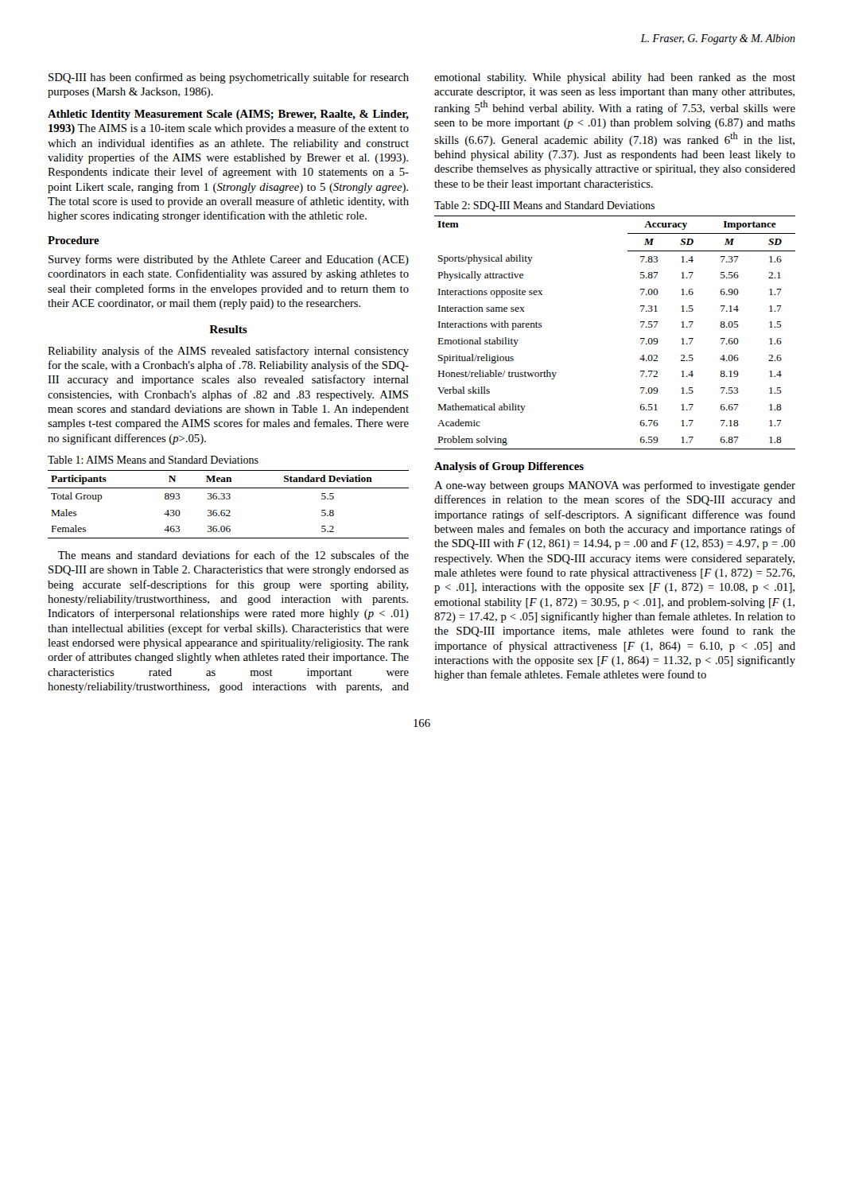L. Fraser, G. Fogarty & M. Albion
SDQ-III has been confirmed as being psychometrically suitable for research purposes (Marsh & Jackson, 1986).
Athletic Identity Measurement Scale (AIMS; Brewer, Raalte, & Linder, 1993) The AIMS is a 10-item scale which provides a measure of the extent to which an individual identifies as an athlete. The reliability and construct validity properties of the AIMS were established by Brewer et al. (1993). Respondents indicate their level of agreement with 10 statements on a 5-point Likert scale, ranging from 1 (Strongly disagree) to 5 (Strongly agree). The total score is used to provide an overall measure of athletic identity, with higher scores indicating stronger identification with the athletic role.
Procedure
Survey forms were distributed by the Athlete Career and Education (ACE) coordinators in each state. Confidentiality was assured by asking athletes to seal their completed forms in the envelopes provided and to return them to their ACE coordinator, or mail them (reply paid) to the researchers.
Results
Reliability analysis of the AIMS revealed satisfactory internal consistency for the scale, with a Cronbach's alpha of .78. Reliability analysis of the SDQ-III accuracy and importance scales also revealed satisfactory internal consistencies, with Cronbach's alphas of .82 and .83 respectively. AIMS mean scores and standard deviations are shown in Table 1. An independent samples t-test compared the AIMS scores for males and females. There were no significant differences (p>.05).
Table 1: AIMS Means and Standard Deviations
| Participants | N | Mean | Standard Deviation |
| --- | --- | --- | --- |
| Total Group | 893 | 36.33 | 5.5 |
| Males | 430 | 36.62 | 5.8 |
| Females | 463 | 36.06 | 5.2 |
The means and standard deviations for each of the 12 subscales of the SDQ-III are shown in Table 2. Characteristics that were strongly endorsed as being accurate self-descriptions for this group were sporting ability, honesty/reliability/trustworthiness, and good interaction with parents. Indicators of interpersonal relationships were rated more highly (p < .01) than intellectual abilities (except for verbal skills). Characteristics that were least endorsed were physical appearance and spirituality/religiosity. The rank order of attributes changed slightly when athletes rated their importance. The characteristics rated as most important were honesty/reliability/trustworthiness, good interactions with parents, and emotional stability. While physical ability had been ranked as the most accurate descriptor, it was seen as less important than many other attributes, ranking 5th behind verbal ability. With a rating of 7.53, verbal skills were seen to be more important (p < .01) than problem solving (6.87) and maths skills (6.67). General academic ability (7.18) was ranked 6th in the list, behind physical ability (7.37). Just as respondents had been least likely to describe themselves as physically attractive or spiritual, they also considered these to be their least important characteristics.
Table 2: SDQ-III Means and Standard Deviations
| Item | Accuracy | Importance |
| --- | --- | --- |
| M | SD | M | SD |
| Sports/physical ability | 7.83 | 1.4 | 7.37 | 1.6 |
| Physically attractive | 5.87 | 1.7 | 5.56 | 2.1 |
| Interactions opposite sex | 7.00 | 1.6 | 6.90 | 1.7 |
| Interaction same sex | 7.31 | 1.5 | 7.14 | 1.7 |
| Interactions with parents | 7.57 | 1.7 | 8.05 | 1.5 |
| Emotional stability | 7.09 | 1.7 | 7.60 | 1.6 |
| Spiritual/religious | 4.02 | 2.5 | 4.06 | 2.6 |
| Honest/reliable/ trustworthy | 7.72 | 1.4 | 8.19 | 1.4 |
| Verbal skills | 7.09 | 1.5 | 7.53 | 1.5 |
| Mathematical ability | 6.51 | 1.7 | 6.67 | 1.8 |
| Academic | 6.76 | 1.7 | 7.18 | 1.7 |
| Problem solving | 6.59 | 1.7 | 6.87 | 1.8 |
Analysis of Group Differences
A one-way between groups MANOVA was performed to investigate gender differences in relation to the mean scores of the SDQ-III accuracy and importance ratings of self-descriptors. A significant difference was found between males and females on both the accuracy and importance ratings of the SDQ-III with F (12, 861) = 14.94, p = .00 and F (12, 853) = 4.97, p = .00 respectively. When the SDQ-III accuracy items were considered separately, male athletes were found to rate physical attractiveness [F (1, 872) = 52.76, p < .01], interactions with the opposite sex [F (1, 872) = 10.08, p < .01], emotional stability [F (1, 872) = 30.95, p < .01], and problem-solving [F (1, 872) = 17.42, p < .05] significantly higher than female athletes. In relation to the SDQ-III importance items, male athletes were found to rank the importance of physical attractiveness [F (1, 864) = 6.10, p < .05] and interactions with the opposite sex [F (1, 864) = 11.32, p < .05] significantly higher than female athletes. Female athletes were found to
166